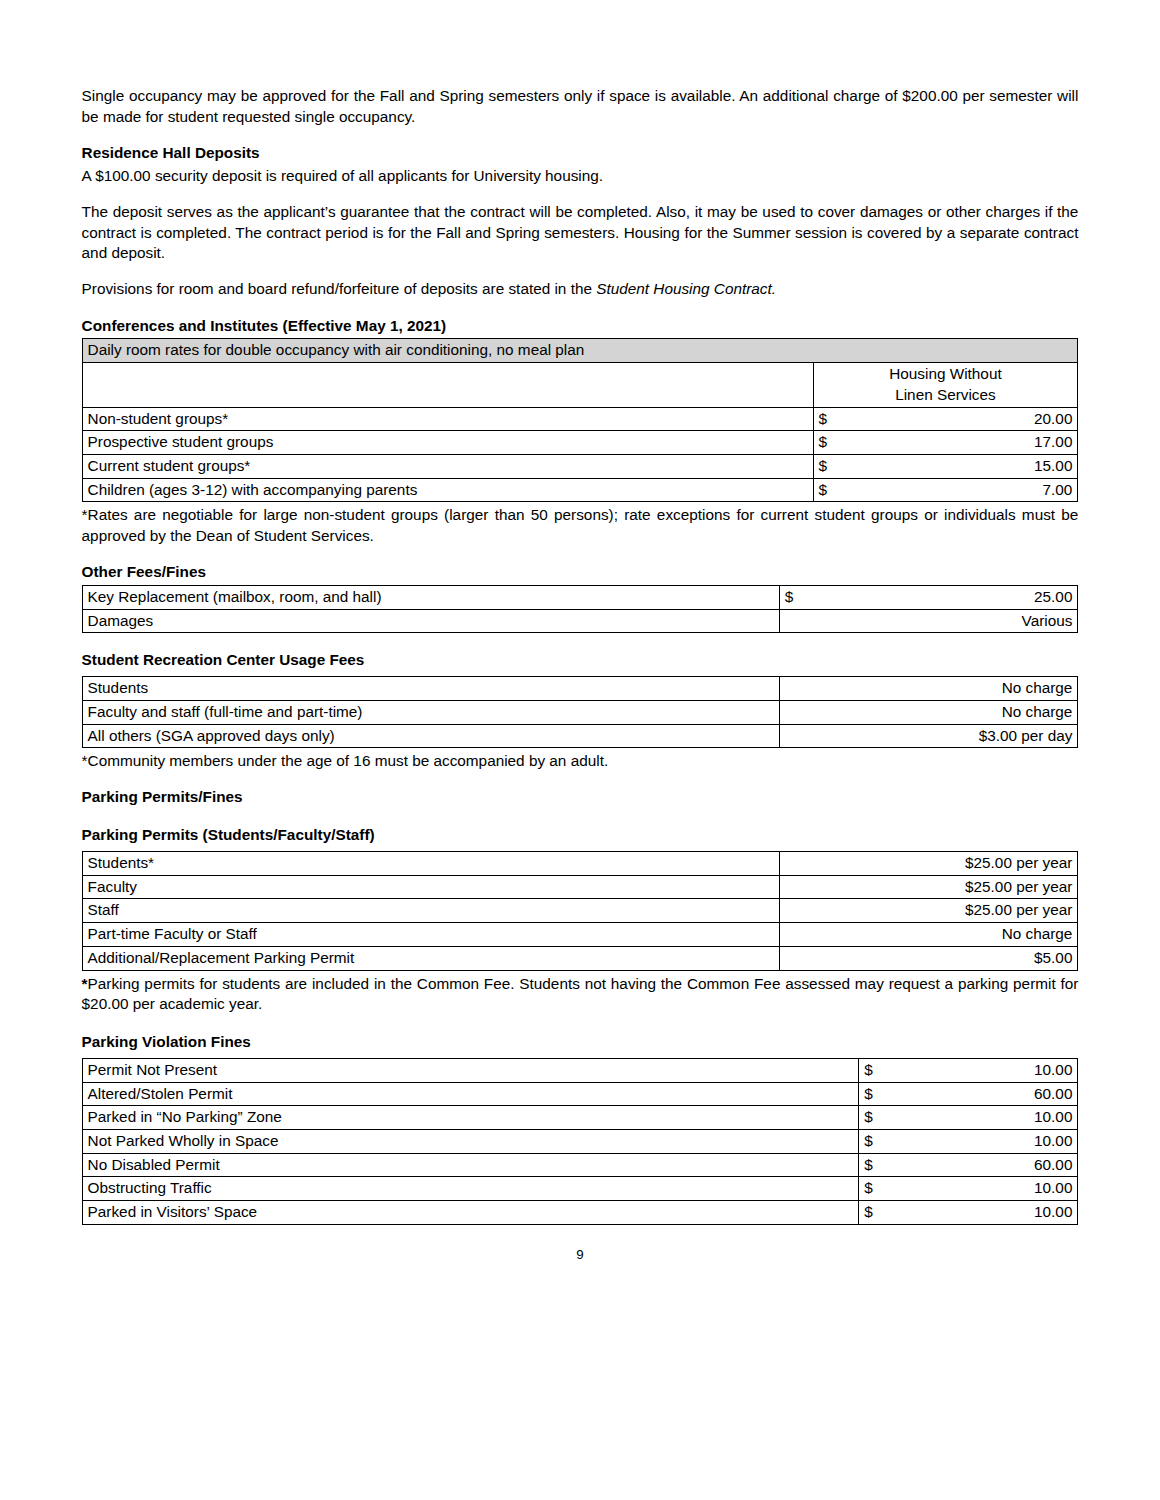Single occupancy may be approved for the Fall and Spring semesters only if space is available. An additional charge of $200.00 per semester will be made for student requested single occupancy.
Residence Hall Deposits
A $100.00 security deposit is required of all applicants for University housing.
The deposit serves as the applicant’s guarantee that the contract will be completed. Also, it may be used to cover damages or other charges if the contract is completed. The contract period is for the Fall and Spring semesters. Housing for the Summer session is covered by a separate contract and deposit.
Provisions for room and board refund/forfeiture of deposits are stated in the Student Housing Contract.
Conferences and Institutes (Effective May 1, 2021)
| Daily room rates for double occupancy with air conditioning, no meal plan |
| | Housing Without Linen Services |
| Non-student groups* | $ 20.00 |
| Prospective student groups | $ 17.00 |
| Current student groups* | $ 15.00 |
| Children (ages 3-12) with accompanying parents | $ 7.00 |
*Rates are negotiable for large non-student groups (larger than 50 persons); rate exceptions for current student groups or individuals must be approved by the Dean of Student Services.
Other Fees/Fines
| Key Replacement (mailbox, room, and hall) | $ 25.00 |
| Damages | Various |
Student Recreation Center Usage Fees
| Students | No charge |
| Faculty and staff (full-time and part-time) | No charge |
| All others (SGA approved days only) | $3.00 per day |
*Community members under the age of 16 must be accompanied by an adult.
Parking Permits/Fines
Parking Permits (Students/Faculty/Staff)
| Students* | $25.00 per year |
| Faculty | $25.00 per year |
| Staff | $25.00 per year |
| Part-time Faculty or Staff | No charge |
| Additional/Replacement Parking Permit | $5.00 |
*Parking permits for students are included in the Common Fee. Students not having the Common Fee assessed may request a parking permit for $20.00 per academic year.
Parking Violation Fines
| Permit Not Present | $ 10.00 |
| Altered/Stolen Permit | $ 60.00 |
| Parked in “No Parking” Zone | $ 10.00 |
| Not Parked Wholly in Space | $ 10.00 |
| No Disabled Permit | $ 60.00 |
| Obstructing Traffic | $ 10.00 |
| Parked in Visitors’ Space | $ 10.00 |
9